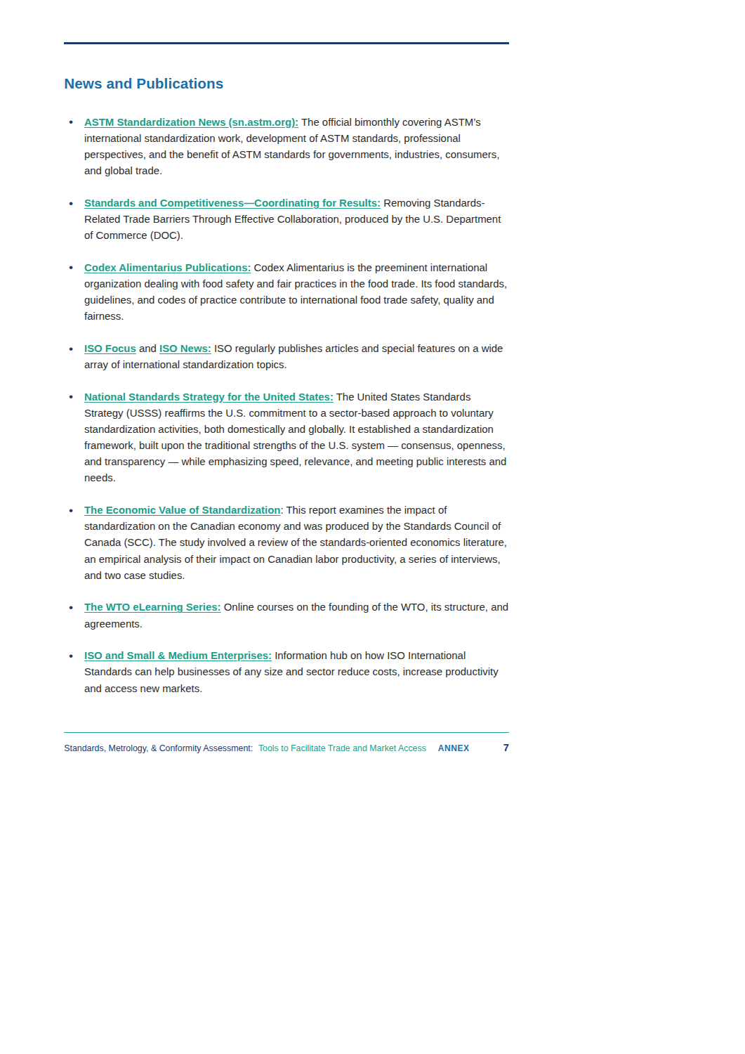News and Publications
ASTM Standardization News (sn.astm.org): The official bimonthly covering ASTM’s international standardization work, development of ASTM standards, professional perspectives, and the benefit of ASTM standards for governments, industries, consumers, and global trade.
Standards and Competitiveness—Coordinating for Results: Removing Standards-Related Trade Barriers Through Effective Collaboration, produced by the U.S. Department of Commerce (DOC).
Codex Alimentarius Publications: Codex Alimentarius is the preeminent international organization dealing with food safety and fair practices in the food trade. Its food standards, guidelines, and codes of practice contribute to international food trade safety, quality and fairness.
ISO Focus and ISO News: ISO regularly publishes articles and special features on a wide array of international standardization topics.
National Standards Strategy for the United States: The United States Standards Strategy (USSS) reaffirms the U.S. commitment to a sector-based approach to voluntary standardization activities, both domestically and globally. It established a standardization framework, built upon the traditional strengths of the U.S. system — consensus, openness, and transparency — while emphasizing speed, relevance, and meeting public interests and needs.
The Economic Value of Standardization: This report examines the impact of standardization on the Canadian economy and was produced by the Standards Council of Canada (SCC). The study involved a review of the standards-oriented economics literature, an empirical analysis of their impact on Canadian labor productivity, a series of interviews, and two case studies.
The WTO eLearning Series: Online courses on the founding of the WTO, its structure, and agreements.
ISO and Small & Medium Enterprises: Information hub on how ISO International Standards can help businesses of any size and sector reduce costs, increase productivity and access new markets.
Standards, Metrology, & Conformity Assessment: Tools to Facilitate Trade and Market Access ANNEX 7